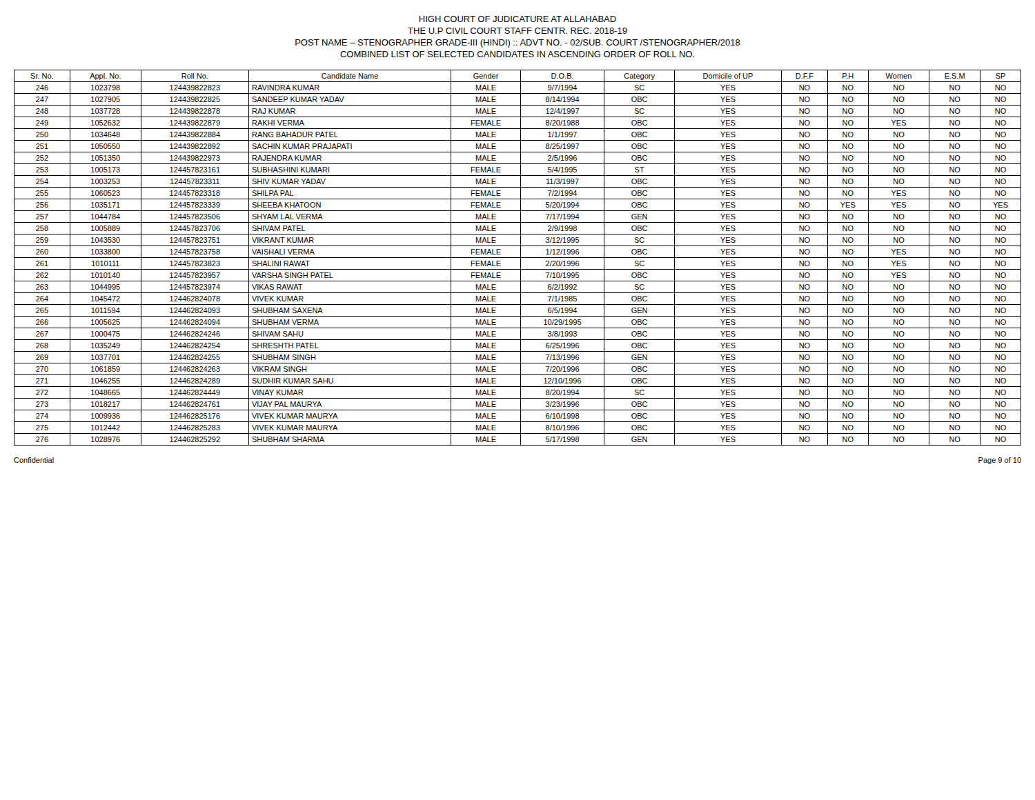HIGH COURT OF JUDICATURE AT ALLAHABAD
THE U.P CIVIL COURT STAFF CENTR. REC. 2018-19
POST NAME – STENOGRAPHER GRADE-III (HINDI) :: ADVT NO. - 02/SUB. COURT /STENOGRAPHER/2018
COMBINED LIST OF SELECTED CANDIDATES IN ASCENDING ORDER OF ROLL NO.
| Sr. No. | Appl. No. | Roll No. | Candidate Name | Gender | D.O.B. | Category | Domicile of UP | D.F.F | P.H | Women | E.S.M | SP |
| --- | --- | --- | --- | --- | --- | --- | --- | --- | --- | --- | --- | --- |
| 246 | 1023798 | 124439822823 | RAVINDRA KUMAR | MALE | 9/7/1994 | SC | YES | NO | NO | NO | NO | NO |
| 247 | 1027905 | 124439822825 | SANDEEP KUMAR YADAV | MALE | 8/14/1994 | OBC | YES | NO | NO | NO | NO | NO |
| 248 | 1037728 | 124439822878 | RAJ KUMAR | MALE | 12/4/1997 | SC | YES | NO | NO | NO | NO | NO |
| 249 | 1052632 | 124439822879 | RAKHI VERMA | FEMALE | 8/20/1988 | OBC | YES | NO | NO | YES | NO | NO |
| 250 | 1034648 | 124439822884 | RANG BAHADUR PATEL | MALE | 1/1/1997 | OBC | YES | NO | NO | NO | NO | NO |
| 251 | 1050550 | 124439822892 | SACHIN KUMAR PRAJAPATI | MALE | 8/25/1997 | OBC | YES | NO | NO | NO | NO | NO |
| 252 | 1051350 | 124439822973 | RAJENDRA KUMAR | MALE | 2/5/1996 | OBC | YES | NO | NO | NO | NO | NO |
| 253 | 1005173 | 124457823161 | SUBHASHINI KUMARI | FEMALE | 5/4/1995 | ST | YES | NO | NO | NO | NO | NO |
| 254 | 1003253 | 124457823311 | SHIV KUMAR YADAV | MALE | 11/3/1997 | OBC | YES | NO | NO | NO | NO | NO |
| 255 | 1060523 | 124457823318 | SHILPA PAL | FEMALE | 7/2/1994 | OBC | YES | NO | NO | YES | NO | NO |
| 256 | 1035171 | 124457823339 | SHEEBA KHATOON | FEMALE | 5/20/1994 | OBC | YES | NO | YES | YES | NO | YES |
| 257 | 1044784 | 124457823506 | SHYAM LAL VERMA | MALE | 7/17/1994 | GEN | YES | NO | NO | NO | NO | NO |
| 258 | 1005889 | 124457823706 | SHIVAM PATEL | MALE | 2/9/1998 | OBC | YES | NO | NO | NO | NO | NO |
| 259 | 1043530 | 124457823751 | VIKRANT KUMAR | MALE | 3/12/1995 | SC | YES | NO | NO | NO | NO | NO |
| 260 | 1033800 | 124457823758 | VAISHALI VERMA | FEMALE | 1/12/1996 | OBC | YES | NO | NO | YES | NO | NO |
| 261 | 1010111 | 124457823823 | SHALINI RAWAT | FEMALE | 2/20/1996 | SC | YES | NO | NO | YES | NO | NO |
| 262 | 1010140 | 124457823957 | VARSHA SINGH PATEL | FEMALE | 7/10/1995 | OBC | YES | NO | NO | YES | NO | NO |
| 263 | 1044995 | 124457823974 | VIKAS RAWAT | MALE | 6/2/1992 | SC | YES | NO | NO | NO | NO | NO |
| 264 | 1045472 | 124462824078 | VIVEK KUMAR | MALE | 7/1/1985 | OBC | YES | NO | NO | NO | NO | NO |
| 265 | 1011594 | 124462824093 | SHUBHAM SAXENA | MALE | 6/5/1994 | GEN | YES | NO | NO | NO | NO | NO |
| 266 | 1005625 | 124462824094 | SHUBHAM VERMA | MALE | 10/29/1995 | OBC | YES | NO | NO | NO | NO | NO |
| 267 | 1000475 | 124462824246 | SHIVAM SAHU | MALE | 3/8/1993 | OBC | YES | NO | NO | NO | NO | NO |
| 268 | 1035249 | 124462824254 | SHRESHTH PATEL | MALE | 6/25/1996 | OBC | YES | NO | NO | NO | NO | NO |
| 269 | 1037701 | 124462824255 | SHUBHAM SINGH | MALE | 7/13/1996 | GEN | YES | NO | NO | NO | NO | NO |
| 270 | 1061859 | 124462824263 | VIKRAM SINGH | MALE | 7/20/1996 | OBC | YES | NO | NO | NO | NO | NO |
| 271 | 1046255 | 124462824289 | SUDHIR KUMAR SAHU | MALE | 12/10/1996 | OBC | YES | NO | NO | NO | NO | NO |
| 272 | 1048665 | 124462824449 | VINAY KUMAR | MALE | 8/20/1994 | SC | YES | NO | NO | NO | NO | NO |
| 273 | 1018217 | 124462824761 | VIJAY PAL MAURYA | MALE | 3/23/1996 | OBC | YES | NO | NO | NO | NO | NO |
| 274 | 1009936 | 124462825176 | VIVEK KUMAR MAURYA | MALE | 6/10/1998 | OBC | YES | NO | NO | NO | NO | NO |
| 275 | 1012442 | 124462825283 | VIVEK KUMAR MAURYA | MALE | 8/10/1996 | OBC | YES | NO | NO | NO | NO | NO |
| 276 | 1028976 | 124462825292 | SHUBHAM SHARMA | MALE | 5/17/1998 | GEN | YES | NO | NO | NO | NO | NO |
Confidential Page 9 of 10